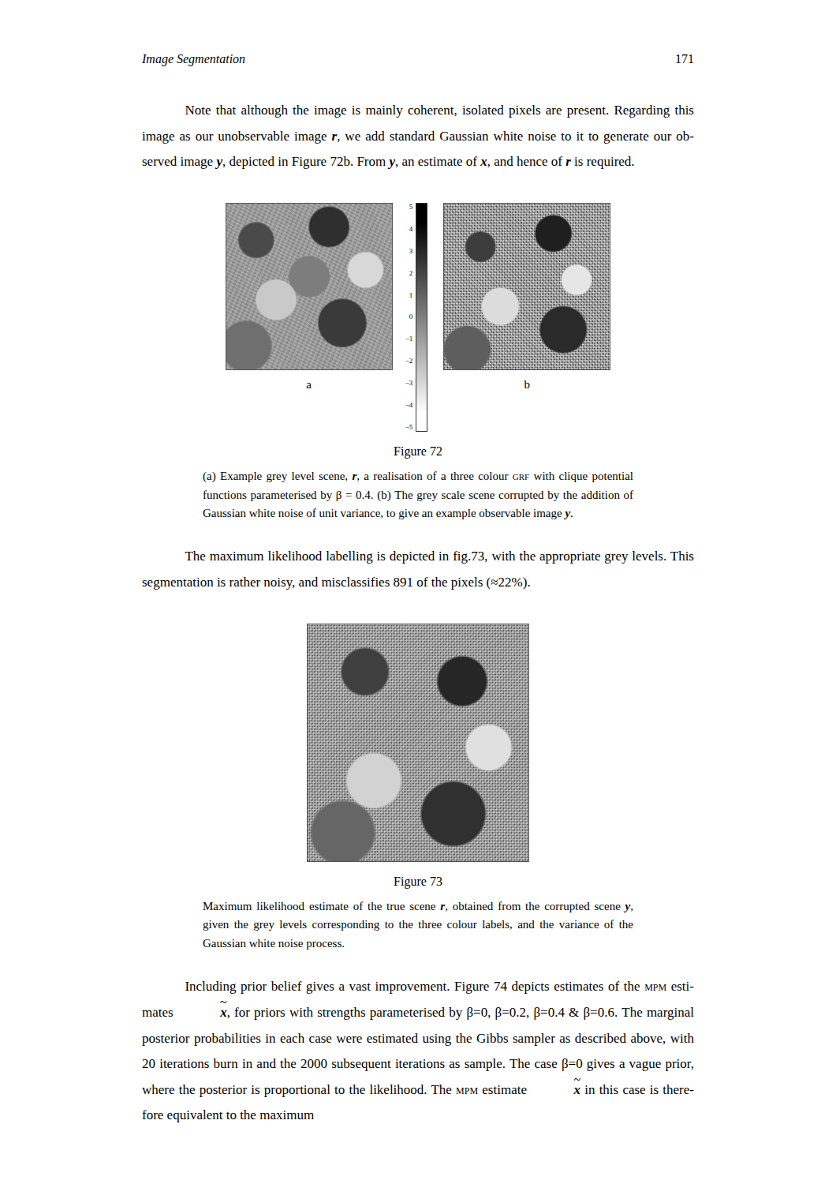Image Segmentation 171
Note that although the image is mainly coherent, isolated pixels are present. Regarding this image as our unobservable image r, we add standard Gaussian white noise to it to generate our observed image y, depicted in Figure 72b. From y, an estimate of x, and hence of r is required.
a
5 4 3 2 1 0 −1 −2 −3 −4 −5
b
Figure 72 (a) Example grey level scene, r, a realisation of a three colour grf with clique potential functions parameterised by β = 0.4. (b) The grey scale scene corrupted by the addition of Gaussian white noise of unit variance, to give an example observable image y.
The maximum likelihood labelling is depicted in fig.73, with the appropriate grey levels. This segmentation is rather noisy, and misclassifies 891 of the pixels (≈22%).
Figure 73 Maximum likelihood estimate of the true scene r, obtained from the corrupted scene y, given the grey levels corresponding to the three colour labels, and the variance of the Gaussian white noise process.
Including prior belief gives a vast improvement. Figure 74 depicts estimates of the mpm estimates x, for priors with strengths parameterised by β=0, β=0.2, β=0.4 & β=0.6. The marginal posterior probabilities in each case were estimated using the Gibbs sampler as described above, with 20 iterations burn in and the 2000 subsequent iterations as sample. The case β=0 gives a vague prior, where the posterior is proportional to the likelihood. The mpm estimate x in this case is therefore equivalent to the maximum